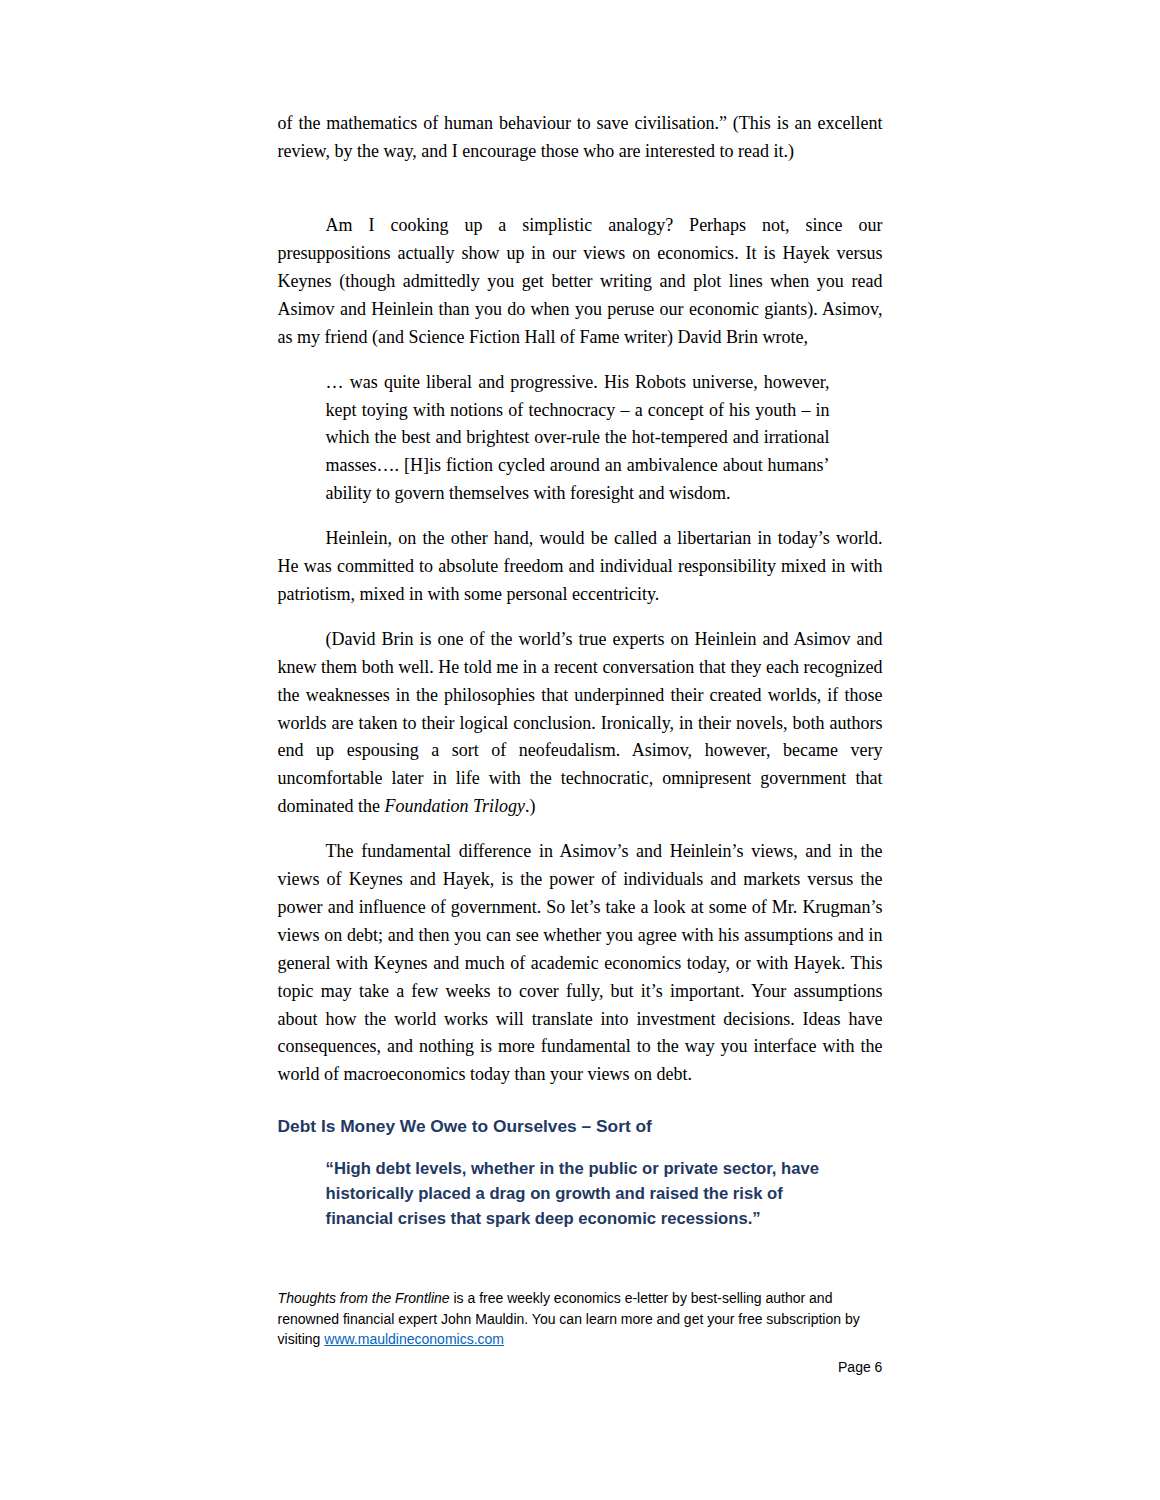of the mathematics of human behaviour to save civilisation.” (This is an excellent review, by the way, and I encourage those who are interested to read it.)
Am I cooking up a simplistic analogy? Perhaps not, since our presuppositions actually show up in our views on economics. It is Hayek versus Keynes (though admittedly you get better writing and plot lines when you read Asimov and Heinlein than you do when you peruse our economic giants). Asimov, as my friend (and Science Fiction Hall of Fame writer) David Brin wrote,
… was quite liberal and progressive. His Robots universe, however, kept toying with notions of technocracy – a concept of his youth – in which the best and brightest over-rule the hot-tempered and irrational masses…. [H]is fiction cycled around an ambivalence about humans’ ability to govern themselves with foresight and wisdom.
Heinlein, on the other hand, would be called a libertarian in today’s world. He was committed to absolute freedom and individual responsibility mixed in with patriotism, mixed in with some personal eccentricity.
(David Brin is one of the world’s true experts on Heinlein and Asimov and knew them both well. He told me in a recent conversation that they each recognized the weaknesses in the philosophies that underpinned their created worlds, if those worlds are taken to their logical conclusion. Ironically, in their novels, both authors end up espousing a sort of neofeudalism. Asimov, however, became very uncomfortable later in life with the technocratic, omnipresent government that dominated the Foundation Trilogy.)
The fundamental difference in Asimov’s and Heinlein’s views, and in the views of Keynes and Hayek, is the power of individuals and markets versus the power and influence of government. So let’s take a look at some of Mr. Krugman’s views on debt; and then you can see whether you agree with his assumptions and in general with Keynes and much of academic economics today, or with Hayek. This topic may take a few weeks to cover fully, but it’s important. Your assumptions about how the world works will translate into investment decisions. Ideas have consequences, and nothing is more fundamental to the way you interface with the world of macroeconomics today than your views on debt.
Debt Is Money We Owe to Ourselves – Sort of
“High debt levels, whether in the public or private sector, have historically placed a drag on growth and raised the risk of financial crises that spark deep economic recessions.”
Thoughts from the Frontline is a free weekly economics e-letter by best-selling author and renowned financial expert John Mauldin. You can learn more and get your free subscription by visiting www.mauldineconomics.com
Page 6